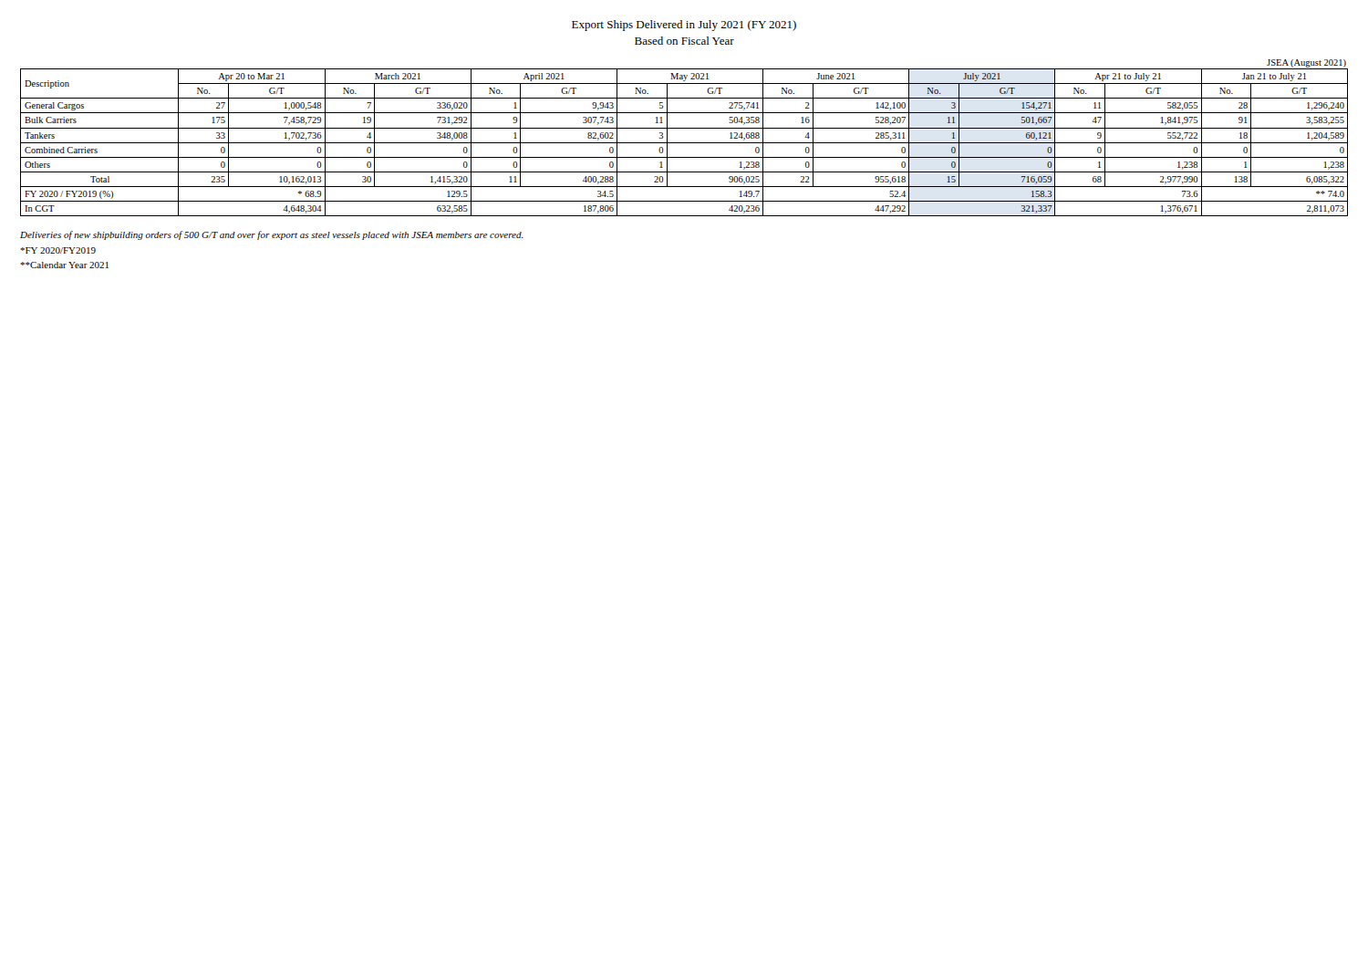Export Ships Delivered in July 2021 (FY 2021)
Based on Fiscal Year
JSEA (August 2021)
| Description | Apr 20 to Mar 21 | March 2021 | April 2021 | May 2021 | June 2021 | July 2021 | Apr 21 to July 21 | Jan 21 to July 21 |
| --- | --- | --- | --- | --- | --- | --- | --- | --- |
| No. | G/T | No. | G/T | No. | G/T | No. | G/T | No. | G/T | No. | G/T | No. | G/T | No. | G/T |
| General Cargos | 27 | 1,000,548 | 7 | 336,020 | 1 | 9,943 | 5 | 275,741 | 2 | 142,100 | 3 | 154,271 | 11 | 582,055 | 28 | 1,296,240 |
| Bulk Carriers | 175 | 7,458,729 | 19 | 731,292 | 9 | 307,743 | 11 | 504,358 | 16 | 528,207 | 11 | 501,667 | 47 | 1,841,975 | 91 | 3,583,255 |
| Tankers | 33 | 1,702,736 | 4 | 348,008 | 1 | 82,602 | 3 | 124,688 | 4 | 285,311 | 1 | 60,121 | 9 | 552,722 | 18 | 1,204,589 |
| Combined Carriers | 0 | 0 | 0 | 0 | 0 | 0 | 0 | 0 | 0 | 0 | 0 | 0 | 0 | 0 | 0 | 0 |
| Others | 0 | 0 | 0 | 0 | 0 | 0 | 1 | 1,238 | 0 | 0 | 0 | 0 | 1 | 1,238 | 1 | 1,238 |
| Total | 235 | 10,162,013 | 30 | 1,415,320 | 11 | 400,288 | 20 | 906,025 | 22 | 955,618 | 15 | 716,059 | 68 | 2,977,990 | 138 | 6,085,322 |
| FY 2020 / FY2019 (%) | | * 68.9 | | 129.5 | | 34.5 | | 149.7 | | 52.4 | | 158.3 | | 73.6 | | ** 74.0 |
| In CGT | | 4,648,304 | | 632,585 | | 187,806 | | 420,236 | | 447,292 | | 321,337 | | 1,376,671 | | 2,811,073 |
Deliveries of new shipbuilding orders of 500 G/T and over for export as steel vessels placed with JSEA members are covered.
*FY 2020/FY2019
**Calendar Year 2021